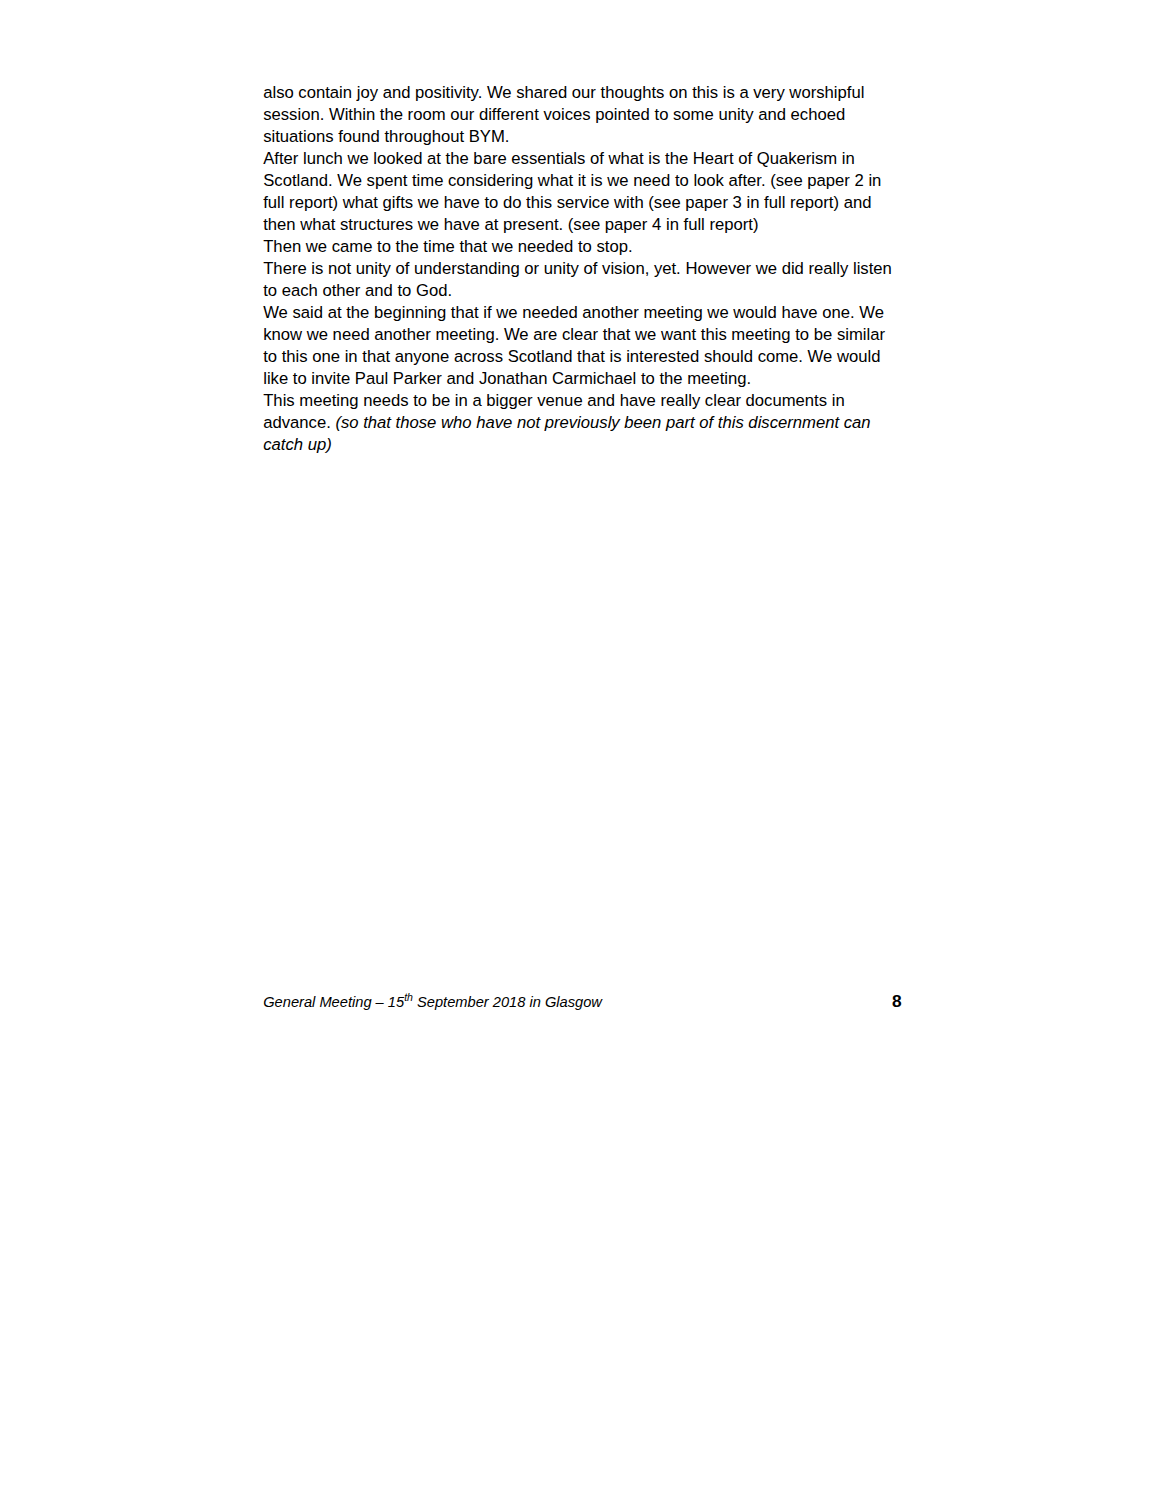also contain joy and positivity. We shared our thoughts on this is a very worshipful session. Within the room our different voices pointed to some unity and echoed situations found throughout BYM.
After lunch we looked at the bare essentials of what is the Heart of Quakerism in Scotland. We spent time considering what it is we need to look after. (see paper 2 in full report) what gifts we have to do this service with (see paper 3 in full report) and then what structures we have at present. (see paper 4 in full report)
Then we came to the time that we needed to stop.
There is not unity of understanding or unity of vision, yet. However we did really listen to each other and to God.
We said at the beginning that if we needed another meeting we would have one. We know we need another meeting. We are clear that we want this meeting to be similar to this one in that anyone across Scotland that is interested should come. We would like to invite Paul Parker and Jonathan Carmichael to the meeting.
This meeting needs to be in a bigger venue and have really clear documents in advance. (so that those who have not previously been part of this discernment can catch up)
General Meeting – 15th September 2018 in Glasgow 8